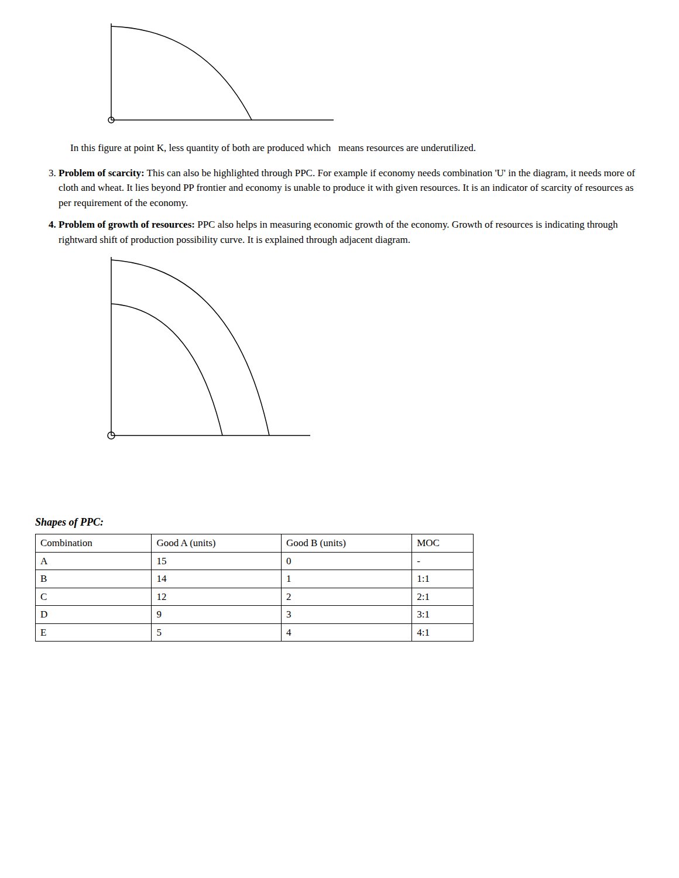In this figure at point K, less quantity of both are produced which means resources are underutilized.
Problem of scarcity: This can also be highlighted through PPC. For example if economy needs combination 'U' in the diagram, it needs more of cloth and wheat. It lies beyond PP frontier and economy is unable to produce it with given resources. It is an indicator of scarcity of resources as per requirement of the economy.
Problem of growth of resources: PPC also helps in measuring economic growth of the economy. Growth of resources is indicating through rightward shift of production possibility curve. It is explained through adjacent diagram.
Shapes of PPC:
| Combination | Good A (units) | Good B (units) | MOC |
| --- | --- | --- | --- |
| A | 15 | 0 | - |
| B | 14 | 1 | 1:1 |
| C | 12 | 2 | 2:1 |
| D | 9 | 3 | 3:1 |
| E | 5 | 4 | 4:1 |